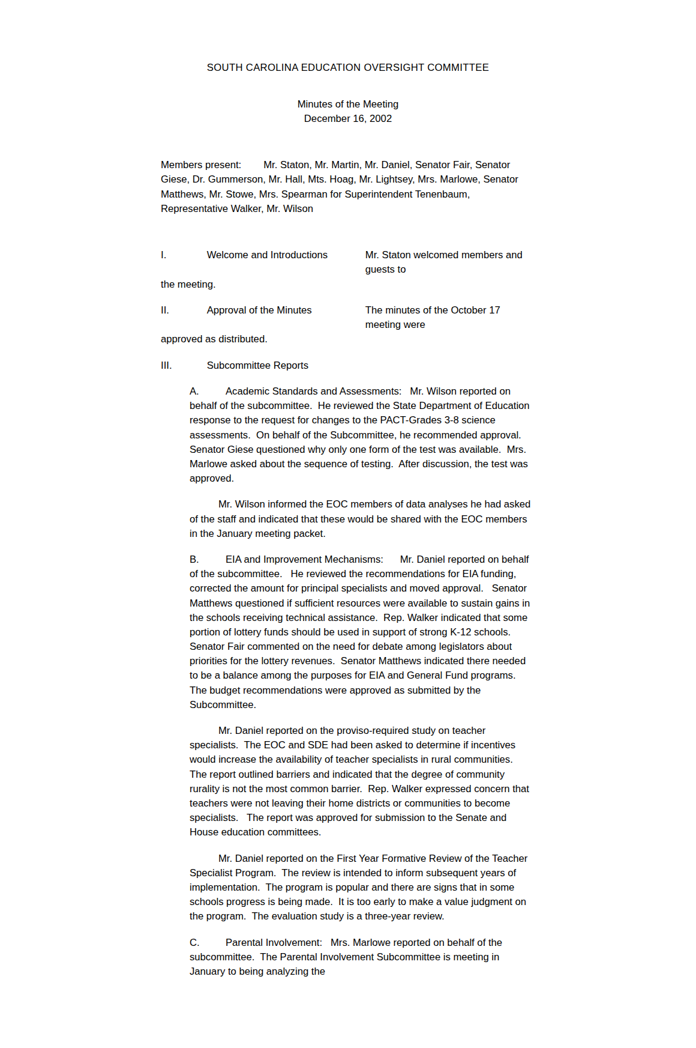SOUTH CAROLINA EDUCATION OVERSIGHT COMMITTEE
Minutes of the Meeting
December 16, 2002
Members present: Mr. Staton, Mr. Martin, Mr. Daniel, Senator Fair, Senator Giese, Dr. Gummerson, Mr. Hall, Mts. Hoag, Mr. Lightsey, Mrs. Marlowe, Senator Matthews, Mr. Stowe, Mrs. Spearman for Superintendent Tenenbaum, Representative Walker, Mr. Wilson
I. Welcome and Introductions
Mr. Staton welcomed members and guests to
the meeting.
II. Approval of the Minutes
The minutes of the October 17 meeting were
approved as distributed.
III. Subcommittee Reports
A. Academic Standards and Assessments: Mr. Wilson reported on behalf of the subcommittee. He reviewed the State Department of Education response to the request for changes to the PACT-Grades 3-8 science assessments. On behalf of the Subcommittee, he recommended approval. Senator Giese questioned why only one form of the test was available. Mrs. Marlowe asked about the sequence of testing. After discussion, the test was approved.
Mr. Wilson informed the EOC members of data analyses he had asked of the staff and indicated that these would be shared with the EOC members in the January meeting packet.
B. EIA and Improvement Mechanisms: Mr. Daniel reported on behalf of the subcommittee. He reviewed the recommendations for EIA funding, corrected the amount for principal specialists and moved approval. Senator Matthews questioned if sufficient resources were available to sustain gains in the schools receiving technical assistance. Rep. Walker indicated that some portion of lottery funds should be used in support of strong K-12 schools. Senator Fair commented on the need for debate among legislators about priorities for the lottery revenues. Senator Matthews indicated there needed to be a balance among the purposes for EIA and General Fund programs. The budget recommendations were approved as submitted by the Subcommittee.
Mr. Daniel reported on the proviso-required study on teacher specialists. The EOC and SDE had been asked to determine if incentives would increase the availability of teacher specialists in rural communities. The report outlined barriers and indicated that the degree of community rurality is not the most common barrier. Rep. Walker expressed concern that teachers were not leaving their home districts or communities to become specialists. The report was approved for submission to the Senate and House education committees.
Mr. Daniel reported on the First Year Formative Review of the Teacher Specialist Program. The review is intended to inform subsequent years of implementation. The program is popular and there are signs that in some schools progress is being made. It is too early to make a value judgment on the program. The evaluation study is a three-year review.
C. Parental Involvement: Mrs. Marlowe reported on behalf of the subcommittee. The Parental Involvement Subcommittee is meeting in January to being analyzing the